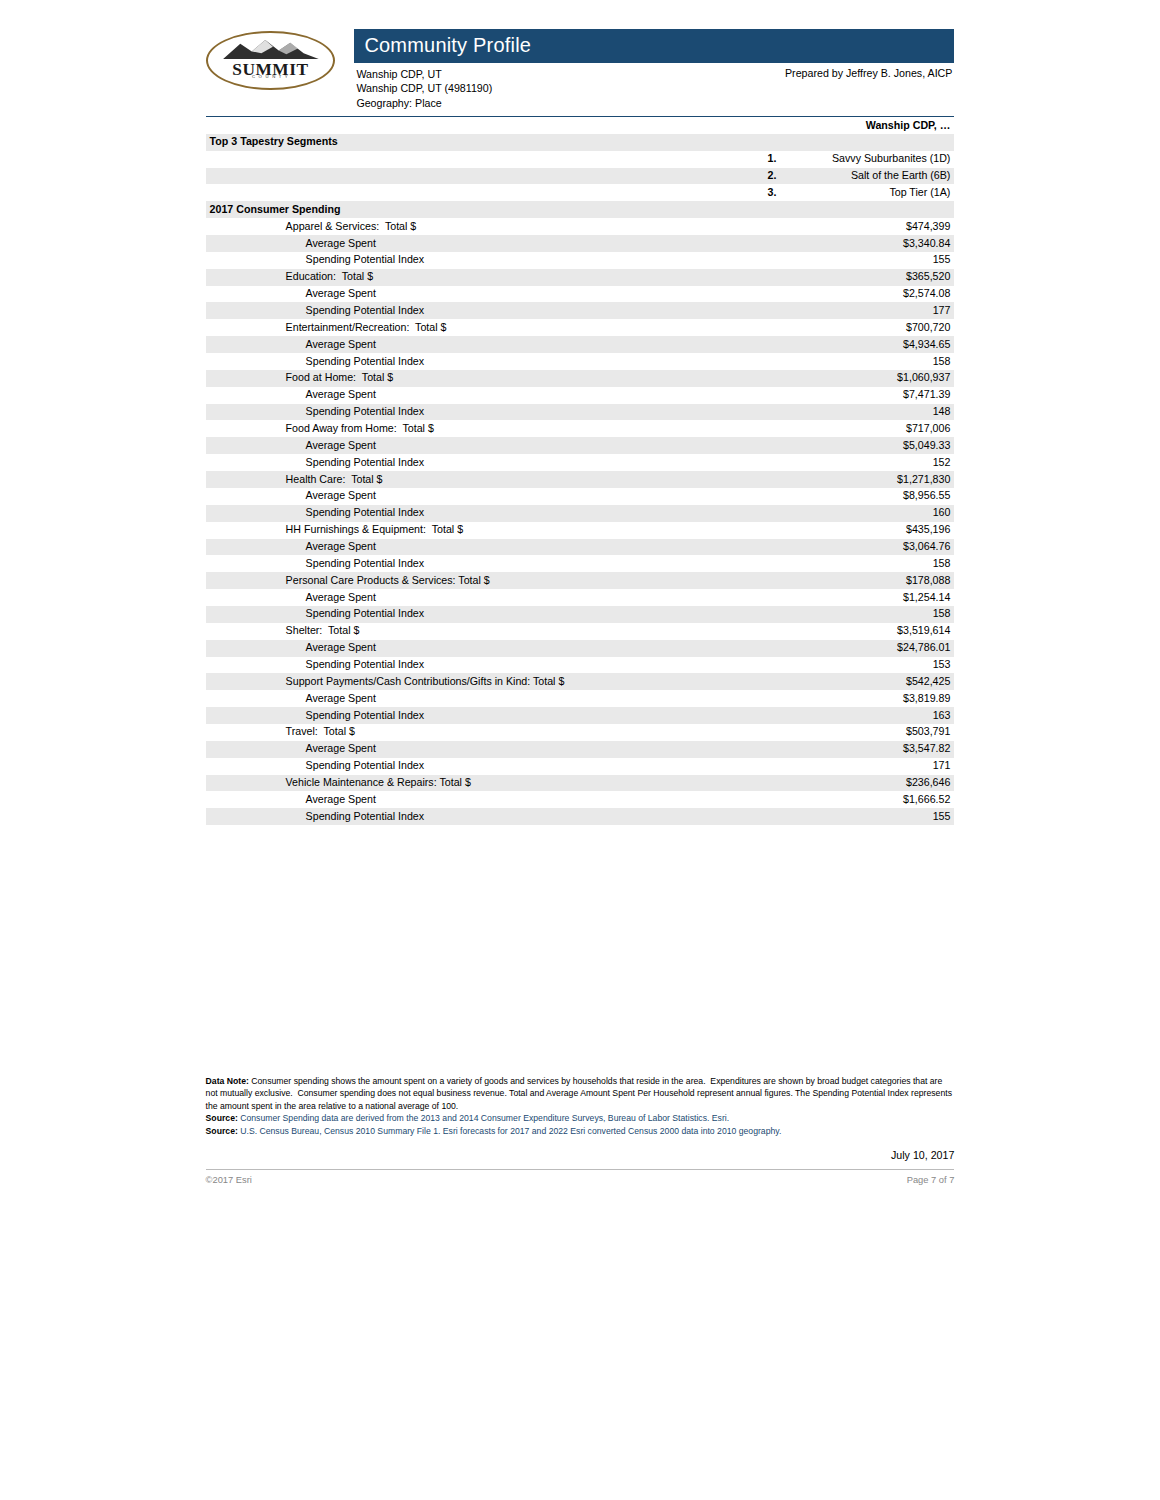SUMMIT
C O U N T Y
Community Profile
Wanship CDP, UT
Wanship CDP, UT (4981190)
Geography: Place
Prepared by Jeffrey B. Jones, AICP
| | | Wanship CDP, … |
| Top 3 Tapestry Segments | | |
| | 1. | Savvy Suburbanites (1D) |
| | 2. | Salt of the Earth (6B) |
| | 3. | Top Tier (1A) |
| 2017 Consumer Spending | | |
| Apparel & Services: Total $ | | $474,399 |
| Average Spent | | $3,340.84 |
| Spending Potential Index | | 155 |
| Education: Total $ | | $365,520 |
| Average Spent | | $2,574.08 |
| Spending Potential Index | | 177 |
| Entertainment/Recreation: Total $ | | $700,720 |
| Average Spent | | $4,934.65 |
| Spending Potential Index | | 158 |
| Food at Home: Total $ | | $1,060,937 |
| Average Spent | | $7,471.39 |
| Spending Potential Index | | 148 |
| Food Away from Home: Total $ | | $717,006 |
| Average Spent | | $5,049.33 |
| Spending Potential Index | | 152 |
| Health Care: Total $ | | $1,271,830 |
| Average Spent | | $8,956.55 |
| Spending Potential Index | | 160 |
| HH Furnishings & Equipment: Total $ | | $435,196 |
| Average Spent | | $3,064.76 |
| Spending Potential Index | | 158 |
| Personal Care Products & Services: Total $ | | $178,088 |
| Average Spent | | $1,254.14 |
| Spending Potential Index | | 158 |
| Shelter: Total $ | | $3,519,614 |
| Average Spent | | $24,786.01 |
| Spending Potential Index | | 153 |
| Support Payments/Cash Contributions/Gifts in Kind: Total $ | | $542,425 |
| Average Spent | | $3,819.89 |
| Spending Potential Index | | 163 |
| Travel: Total $ | | $503,791 |
| Average Spent | | $3,547.82 |
| Spending Potential Index | | 171 |
| Vehicle Maintenance & Repairs: Total $ | | $236,646 |
| Average Spent | | $1,666.52 |
| Spending Potential Index | | 155 |
Data Note: Consumer spending shows the amount spent on a variety of goods and services by households that reside in the area. Expenditures are shown by broad budget categories that are not mutually exclusive. Consumer spending does not equal business revenue. Total and Average Amount Spent Per Household represent annual figures. The Spending Potential Index represents the amount spent in the area relative to a national average of 100.
Source: Consumer Spending data are derived from the 2013 and 2014 Consumer Expenditure Surveys, Bureau of Labor Statistics. Esri.
Source: U.S. Census Bureau, Census 2010 Summary File 1. Esri forecasts for 2017 and 2022 Esri converted Census 2000 data into 2010 geography.
July 10, 2017
©2017 Esri
Page 7 of 7